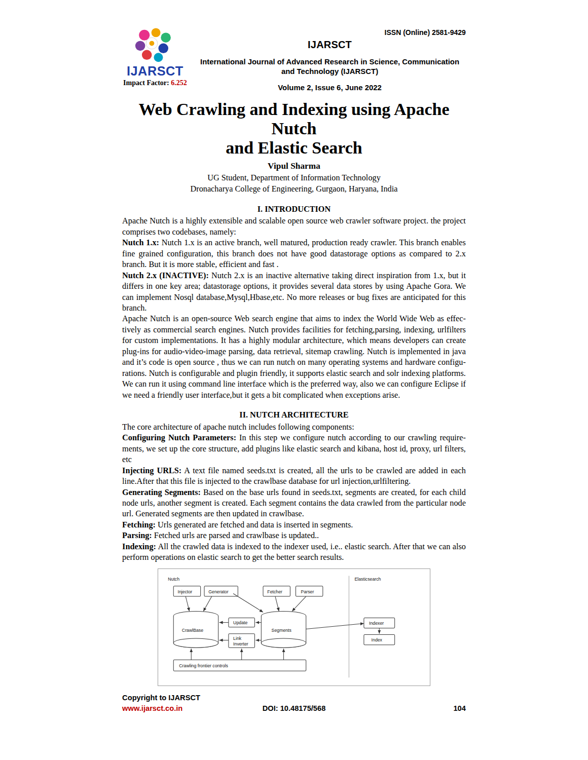IJARSCT
Impact Factor: 6.252
ISSN (Online) 2581-9429
IJARSCT
International Journal of Advanced Research in Science, Communication and Technology (IJARSCT)
Volume 2, Issue 6, June 2022
Web Crawling and Indexing using Apache Nutch
and Elastic Search
Vipul Sharma
UG Student, Department of Information Technology
Dronacharya College of Engineering, Gurgaon, Haryana, India
I. INTRODUCTION
Apache Nutch is a highly extensible and scalable open source web crawler software project. the project comprises two codebases, namely:
Nutch 1.x: Nutch 1.x is an active branch, well matured, production ready crawler. This branch enables fine grained configuration, this branch does not have good datastorage options as compared to 2.x branch. But it is more stable, efficient and fast .
Nutch 2.x (INACTIVE): Nutch 2.x is an inactive alternative taking direct inspiration from 1.x, but it differs in one key area; datastorage options, it provides several data stores by using Apache Gora. We can implement Nosql database,Mysql,Hbase,etc. No more releases or bug fixes are anticipated for this branch.
Apache Nutch is an open-source Web search engine that aims to index the World Wide Web as effectively as commercial search engines. Nutch provides facilities for fetching,parsing, indexing, urlfilters for custom implementations. It has a highly modular architecture, which means developers can create plug-ins for audio-video-image parsing, data retrieval, sitemap crawling. Nutch is implemented in java and it’s code is open source , thus we can run nutch on many operating systems and hardware configurations. Nutch is configurable and plugin friendly, it supports elastic search and solr indexing platforms. We can run it using command line interface which is the preferred way, also we can configure Eclipse if we need a friendly user interface,but it gets a bit complicated when exceptions arise.
II. NUTCH ARCHITECTURE
The core architecture of apache nutch includes following components:
Configuring Nutch Parameters: In this step we configure nutch according to our crawling requirements, we set up the core structure, add plugins like elastic search and kibana, host id, proxy, url filters, etc
Injecting URLS: A text file named seeds.txt is created, all the urls to be crawled are added in each line.After that this file is injected to the crawlbase database for url injection,urlfiltering.
Generating Segments: Based on the base urls found in seeds.txt, segments are created, for each child node urls, another segment is created. Each segment contains the data crawled from the particular node url. Generated segments are then updated in crawlbase.
Fetching: Urls generated are fetched and data is inserted in segments.
Parsing: Fetched urls are parsed and crawlbase is updated..
Indexing: All the crawled data is indexed to the indexer used, i.e.. elastic search. After that we can also perform operations on elastic search to get the better search results.
Nutch Elasticsearch Injector Generator Fetcher Parser CrawlBase Segments Update Link Inverter Indexer Index Crawling frontier controls
Copyright to IJARSCT www.ijarsct.co.in
DOI: 10.48175/568
104